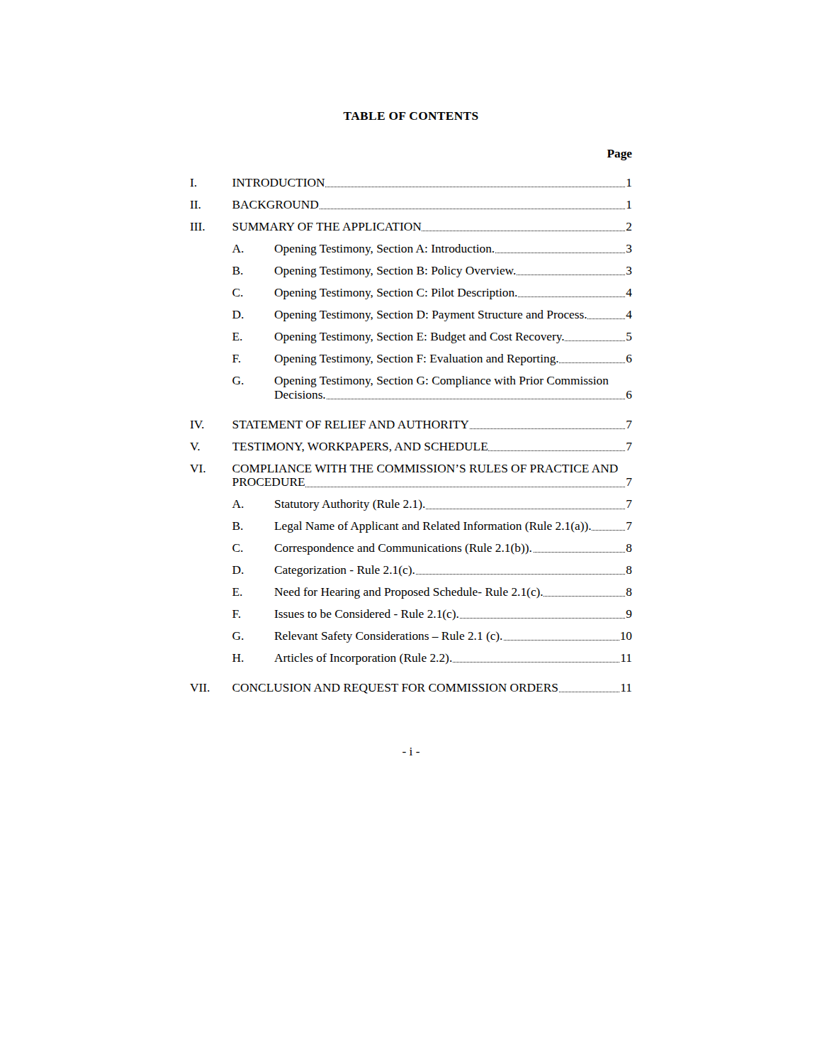TABLE OF CONTENTS
Page
| I. | 1 INTRODUCTION |
| II. | 1 BACKGROUND |
| III. | 2 SUMMARY OF THE APPLICATION |
| | / A. / 3 Opening Testimony, Section A: Introduction. / / B. / 3 Opening Testimony, Section B: Policy Overview. / / C. / 4 Opening Testimony, Section C: Pilot Description. / / D. / 4 Opening Testimony, Section D: Payment Structure and Process. / / E. / 5 Opening Testimony, Section E: Budget and Cost Recovery. / / F. / 6 Opening Testimony, Section F: Evaluation and Reporting. / / G. / Opening Testimony, Section G: Compliance with Prior Commission 6 Decisions. / |
| IV. | 7 STATEMENT OF RELIEF AND AUTHORITY |
| V. | 7 TESTIMONY, WORKPAPERS, AND SCHEDULE |
| VI. | COMPLIANCE WITH THE COMMISSION’S RULES OF PRACTICE AND 7 PROCEDURE |
| | / A. / 7 Statutory Authority (Rule 2.1). / / B. / 7 Legal Name of Applicant and Related Information (Rule 2.1(a)). / / C. / 8 Correspondence and Communications (Rule 2.1(b)). / / D. / 8 Categorization - Rule 2.1(c). / / E. / 8 Need for Hearing and Proposed Schedule- Rule 2.1(c). / / F. / 9 Issues to be Considered - Rule 2.1(c). / / G. / 10 Relevant Safety Considerations – Rule 2.1 (c). / / H. / 11 Articles of Incorporation (Rule 2.2). / |
| VII. | 11 CONCLUSION AND REQUEST FOR COMMISSION ORDERS |
- i -